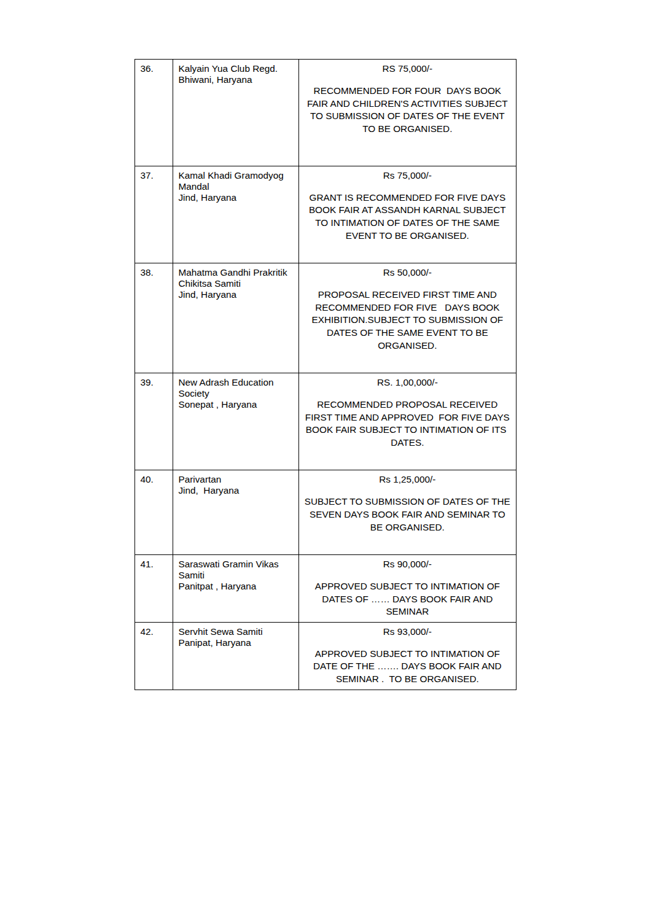| 36. | Kalyain Yua Club Regd. Bhiwani, Haryana | RS 75,000/- RECOMMENDED FOR FOUR DAYS BOOK FAIR AND CHILDREN'S ACTIVITIES SUBJECT TO SUBMISSION OF DATES OF THE EVENT TO BE ORGANISED. |
| 37. | Kamal Khadi Gramodyog Mandal Jind, Haryana | Rs 75,000/- GRANT IS RECOMMENDED FOR FIVE DAYS BOOK FAIR AT ASSANDH KARNAL SUBJECT TO INTIMATION OF DATES OF THE SAME EVENT TO BE ORGANISED. |
| 38. | Mahatma Gandhi Prakritik Chikitsa Samiti Jind, Haryana | Rs 50,000/- PROPOSAL RECEIVED FIRST TIME AND RECOMMENDED FOR FIVE DAYS BOOK EXHIBITION.SUBJECT TO SUBMISSION OF DATES OF THE SAME EVENT TO BE ORGANISED. |
| 39. | New Adrash Education Society Sonepat , Haryana | RS. 1,00,000/- RECOMMENDED PROPOSAL RECEIVED FIRST TIME AND APPROVED FOR FIVE DAYS BOOK FAIR SUBJECT TO INTIMATION OF ITS DATES. |
| 40. | Parivartan Jind, Haryana | Rs 1,25,000/- SUBJECT TO SUBMISSION OF DATES OF THE SEVEN DAYS BOOK FAIR AND SEMINAR TO BE ORGANISED. |
| 41. | Saraswati Gramin Vikas Samiti Panitpat , Haryana | Rs 90,000/- APPROVED SUBJECT TO INTIMATION OF DATES OF …… DAYS BOOK FAIR AND SEMINAR |
| 42. | Servhit Sewa Samiti Panipat, Haryana | Rs 93,000/- APPROVED SUBJECT TO INTIMATION OF DATE OF THE ……. DAYS BOOK FAIR AND SEMINAR . TO BE ORGANISED. |